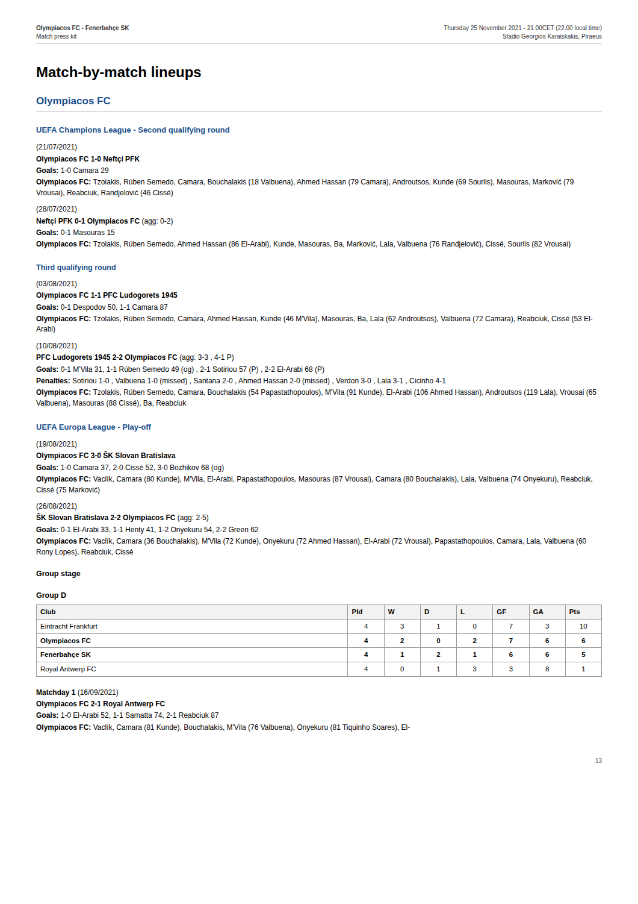Olympiacos FC - Fenerbahçe SK
Match press kit
Thursday 25 November 2021 - 21.00CET (22.00 local time)
Stadio Georgios Karaiskakis, Piraeus
Match-by-match lineups
Olympiacos FC
UEFA Champions League - Second qualifying round
(21/07/2021)
Olympiacos FC 1-0 Neftçi PFK
Goals: 1-0 Camara 29
Olympiacos FC: Tzolakis, Rúben Semedo, Camara, Bouchalakis (18 Valbuena), Ahmed Hassan (79 Camara), Androutsos, Kunde (69 Sourlis), Masouras, Marković (79 Vrousai), Reabciuk, Randjelović (46 Cissé)
(28/07/2021)
Neftçi PFK 0-1 Olympiacos FC (agg: 0-2)
Goals: 0-1 Masouras 15
Olympiacos FC: Tzolakis, Rúben Semedo, Ahmed Hassan (86 El-Arabi), Kunde, Masouras, Ba, Marković, Lala, Valbuena (76 Randjelović), Cissé, Sourlis (82 Vrousai)
Third qualifying round
(03/08/2021)
Olympiacos FC 1-1 PFC Ludogorets 1945
Goals: 0-1 Despodov 50, 1-1 Camara 87
Olympiacos FC: Tzolakis, Rúben Semedo, Camara, Ahmed Hassan, Kunde (46 M'Vila), Masouras, Ba, Lala (62 Androutsos), Valbuena (72 Camara), Reabciuk, Cissé (53 El-Arabi)
(10/08/2021)
PFC Ludogorets 1945 2-2 Olympiacos FC (agg: 3-3 , 4-1 P)
Goals: 0-1 M'Vila 31, 1-1 Rúben Semedo 49 (og) , 2-1 Sotiriou 57 (P) , 2-2 El-Arabi 68 (P)
Penalties: Sotiriou 1-0 , Valbuena 1-0 (missed) , Santana 2-0 , Ahmed Hassan 2-0 (missed) , Verdon 3-0 , Lala 3-1 , Cicinho 4-1
Olympiacos FC: Tzolakis, Rúben Semedo, Camara, Bouchalakis (54 Papastathopoulos), M'Vila (91 Kunde), El-Arabi (106 Ahmed Hassan), Androutsos (119 Lala), Vrousai (65 Valbuena), Masouras (88 Cissé), Ba, Reabciuk
UEFA Europa League - Play-off
(19/08/2021)
Olympiacos FC 3-0 ŠK Slovan Bratislava
Goals: 1-0 Camara 37, 2-0 Cissé 52, 3-0 Bozhikov 68 (og)
Olympiacos FC: Vaclík, Camara (80 Kunde), M'Vila, El-Arabi, Papastathopoulos, Masouras (87 Vrousai), Camara (80 Bouchalakis), Lala, Valbuena (74 Onyekuru), Reabciuk, Cissé (75 Marković)
(26/08/2021)
ŠK Slovan Bratislava 2-2 Olympiacos FC (agg: 2-5)
Goals: 0-1 El-Arabi 33, 1-1 Henty 41, 1-2 Onyekuru 54, 2-2 Green 62
Olympiacos FC: Vaclík, Camara (36 Bouchalakis), M'Vila (72 Kunde), Onyekuru (72 Ahmed Hassan), El-Arabi (72 Vrousai), Papastathopoulos, Camara, Lala, Valbuena (60 Rony Lopes), Reabciuk, Cissé
Group stage
Group D
| Club | Pld | W | D | L | GF | GA | Pts |
| --- | --- | --- | --- | --- | --- | --- | --- |
| Eintracht Frankfurt | 4 | 3 | 1 | 0 | 7 | 3 | 10 |
| Olympiacos FC | 4 | 2 | 0 | 2 | 7 | 6 | 6 |
| Fenerbahçe SK | 4 | 1 | 2 | 1 | 6 | 6 | 5 |
| Royal Antwerp FC | 4 | 0 | 1 | 3 | 3 | 8 | 1 |
Matchday 1 (16/09/2021)
Olympiacos FC 2-1 Royal Antwerp FC
Goals: 1-0 El-Arabi 52, 1-1 Samatta 74, 2-1 Reabciuk 87
Olympiacos FC: Vaclík, Camara (81 Kunde), Bouchalakis, M'Vila (76 Valbuena), Onyekuru (81 Tiquinho Soares), El-
13